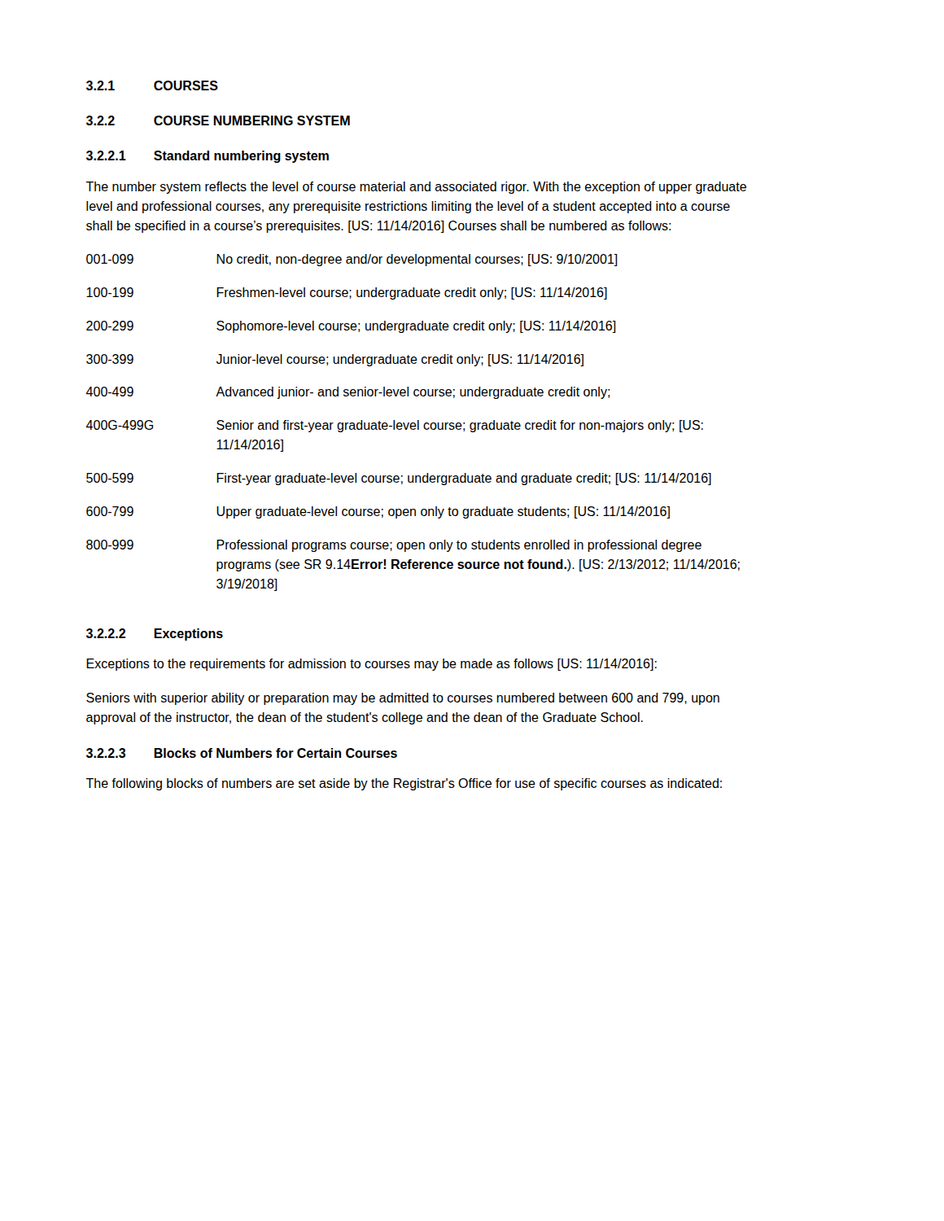3.2.1 COURSES
3.2.2 COURSE NUMBERING SYSTEM
3.2.2.1 Standard numbering system
The number system reflects the level of course material and associated rigor. With the exception of upper graduate level and professional courses, any prerequisite restrictions limiting the level of a student accepted into a course shall be specified in a course’s prerequisites. [US: 11/14/2016] Courses shall be numbered as follows:
| 001-099 | No credit, non-degree and/or developmental courses; [US: 9/10/2001] |
| 100-199 | Freshmen-level course; undergraduate credit only; [US: 11/14/2016] |
| 200-299 | Sophomore-level course; undergraduate credit only; [US: 11/14/2016] |
| 300-399 | Junior-level course; undergraduate credit only; [US: 11/14/2016] |
| 400-499 | Advanced junior- and senior-level course; undergraduate credit only; |
| 400G-499G | Senior and first-year graduate-level course; graduate credit for non-majors only; [US: 11/14/2016] |
| 500-599 | First-year graduate-level course; undergraduate and graduate credit; [US: 11/14/2016] |
| 600-799 | Upper graduate-level course; open only to graduate students; [US: 11/14/2016] |
| 800-999 | Professional programs course; open only to students enrolled in professional degree programs (see SR 9.14 Error! Reference source not found. ). [US: 2/13/2012; 11/14/2016; 3/19/2018] |
3.2.2.2 Exceptions
Exceptions to the requirements for admission to courses may be made as follows [US: 11/14/2016]:
Seniors with superior ability or preparation may be admitted to courses numbered between 600 and 799, upon approval of the instructor, the dean of the student's college and the dean of the Graduate School.
3.2.2.3 Blocks of Numbers for Certain Courses
The following blocks of numbers are set aside by the Registrar's Office for use of specific courses as indicated: